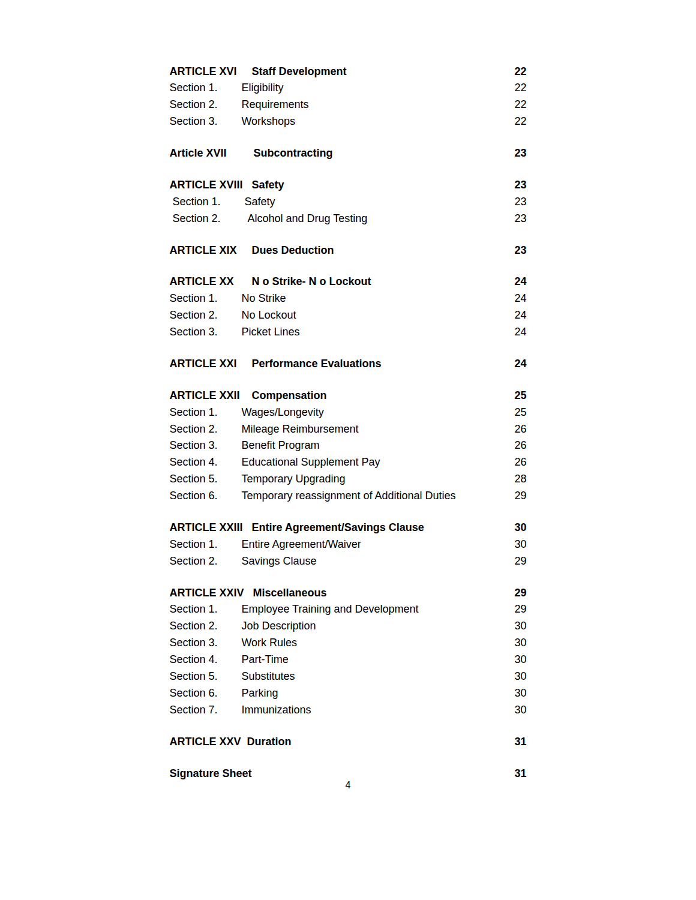| ARTICLE XVI Staff Development | 22 |
| Section 1. | Eligibility | 22 |
| Section 2. | Requirements | 22 |
| Section 3. | Workshops | 22 |
| Article XVII Subcontracting | 23 |
| ARTICLE XVIII Safety | 23 |
| Section 1. | Safety | 23 |
| Section 2. | Alcohol and Drug Testing | 23 |
| ARTICLE XIX Dues Deduction | 23 |
| ARTICLE XX N o Strike- N o Lockout | 24 |
| Section 1. | No Strike | 24 |
| Section 2. | No Lockout | 24 |
| Section 3. | Picket Lines | 24 |
| ARTICLE XXI Performance Evaluations | 24 |
| ARTICLE XXII Compensation | 25 |
| Section 1. | Wages/Longevity | 25 |
| Section 2. | Mileage Reimbursement | 26 |
| Section 3. | Benefit Program | 26 |
| Section 4. | Educational Supplement Pay | 26 |
| Section 5. | Temporary Upgrading | 28 |
| Section 6. | Temporary reassignment of Additional Duties | 29 |
| ARTICLE XXIII Entire Agreement/Savings Clause | 30 |
| Section 1. | Entire Agreement/Waiver | 30 |
| Section 2. | Savings Clause | 29 |
| ARTICLE XXIV Miscellaneous | 29 |
| Section 1. | Employee Training and Development | 29 |
| Section 2. | Job Description | 30 |
| Section 3. | Work Rules | 30 |
| Section 4. | Part-Time | 30 |
| Section 5. | Substitutes | 30 |
| Section 6. | Parking | 30 |
| Section 7. | Immunizations | 30 |
| ARTICLE XXV Duration | 31 |
| Signature Sheet | 31 |
4